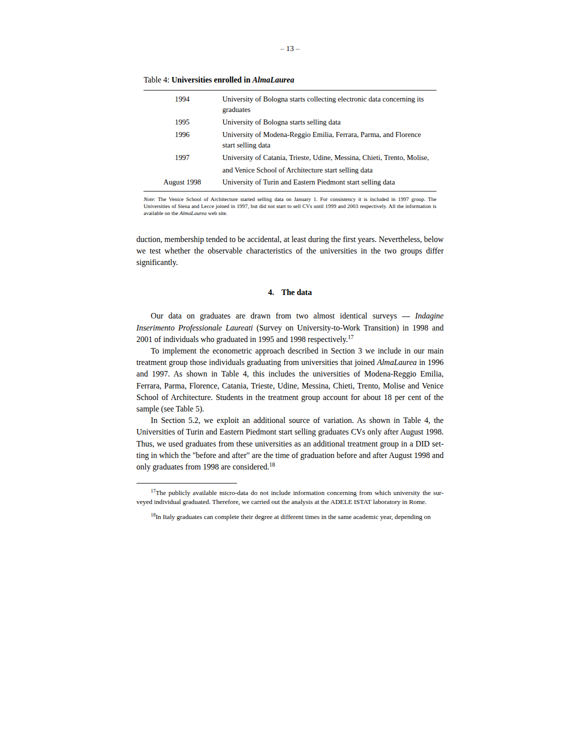– 13 –
Table 4: Universities enrolled in AlmaLaurea
| 1994 | University of Bologna starts collecting electronic data concerning its graduates |
| 1995 | University of Bologna starts selling data |
| 1996 | University of Modena-Reggio Emilia, Ferrara, Parma, and Florence start selling data |
| 1997 | University of Catania, Trieste, Udine, Messina, Chieti, Trento, Molise, |
| | and Venice School of Architecture start selling data |
| August 1998 | University of Turin and Eastern Piedmont start selling data |
Note: The Venice School of Architecture started selling data on January 1. For consistency it is included in 1997 group. The Universities of Siena and Lecce joined in 1997, but did not start to sell CVs until 1999 and 2003 respectively. All the information is available on the AlmaLaurea web site.
duction, membership tended to be accidental, at least during the first years. Nevertheless, below we test whether the observable characteristics of the universities in the two groups differ significantly.
4. The data
Our data on graduates are drawn from two almost identical surveys — Indagine Inserimento Professionale Laureati (Survey on University-to-Work Transition) in 1998 and 2001 of individuals who graduated in 1995 and 1998 respectively.17
To implement the econometric approach described in Section 3 we include in our main treatment group those individuals graduating from universities that joined AlmaLaurea in 1996 and 1997. As shown in Table 4, this includes the universities of Modena-Reggio Emilia, Ferrara, Parma, Florence, Catania, Trieste, Udine, Messina, Chieti, Trento, Molise and Venice School of Architecture. Students in the treatment group account for about 18 per cent of the sample (see Table 5).
In Section 5.2, we exploit an additional source of variation. As shown in Table 4, the Universities of Turin and Eastern Piedmont start selling graduates CVs only after August 1998. Thus, we used graduates from these universities as an additional treatment group in a DID setting in which the "before and after" are the time of graduation before and after August 1998 and only graduates from 1998 are considered.18
17The publicly available micro-data do not include information concerning from which university the surveyed individual graduated. Therefore, we carried out the analysis at the ADELE ISTAT laboratory in Rome.
18In Italy graduates can complete their degree at different times in the same academic year, depending on